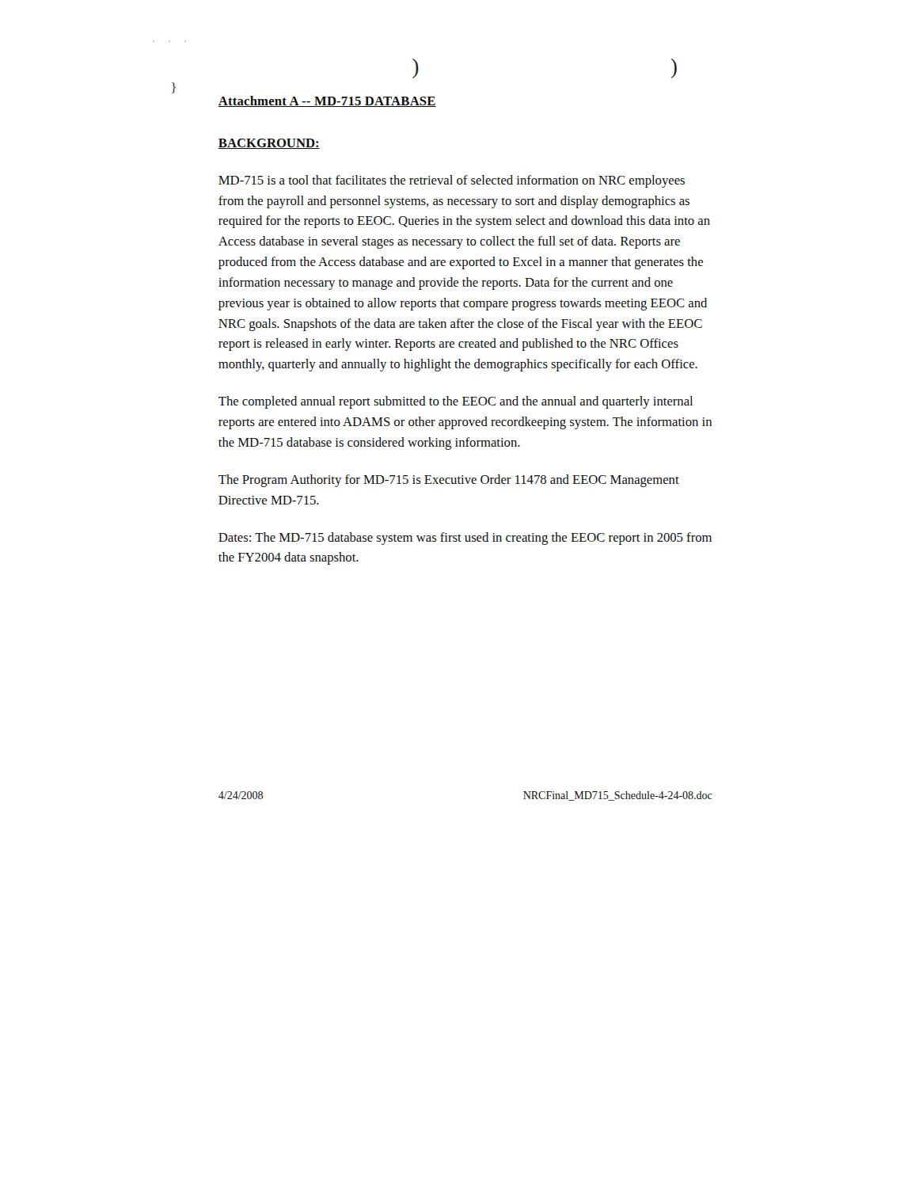. . .
) )
}
Attachment A -- MD-715 DATABASE
BACKGROUND:
MD-715 is a tool that facilitates the retrieval of selected information on NRC employees from the payroll and personnel systems, as necessary to sort and display demographics as required for the reports to EEOC. Queries in the system select and download this data into an Access database in several stages as necessary to collect the full set of data. Reports are produced from the Access database and are exported to Excel in a manner that generates the information necessary to manage and provide the reports. Data for the current and one previous year is obtained to allow reports that compare progress towards meeting EEOC and NRC goals. Snapshots of the data are taken after the close of the Fiscal year with the EEOC report is released in early winter. Reports are created and published to the NRC Offices monthly, quarterly and annually to highlight the demographics specifically for each Office.
The completed annual report submitted to the EEOC and the annual and quarterly internal reports are entered into ADAMS or other approved recordkeeping system. The information in the MD-715 database is considered working information.
The Program Authority for MD-715 is Executive Order 11478 and EEOC Management Directive MD-715.
Dates: The MD-715 database system was first used in creating the EEOC report in 2005 from the FY2004 data snapshot.
4/24/2008
NRCFinal_MD715_Schedule-4-24-08.doc